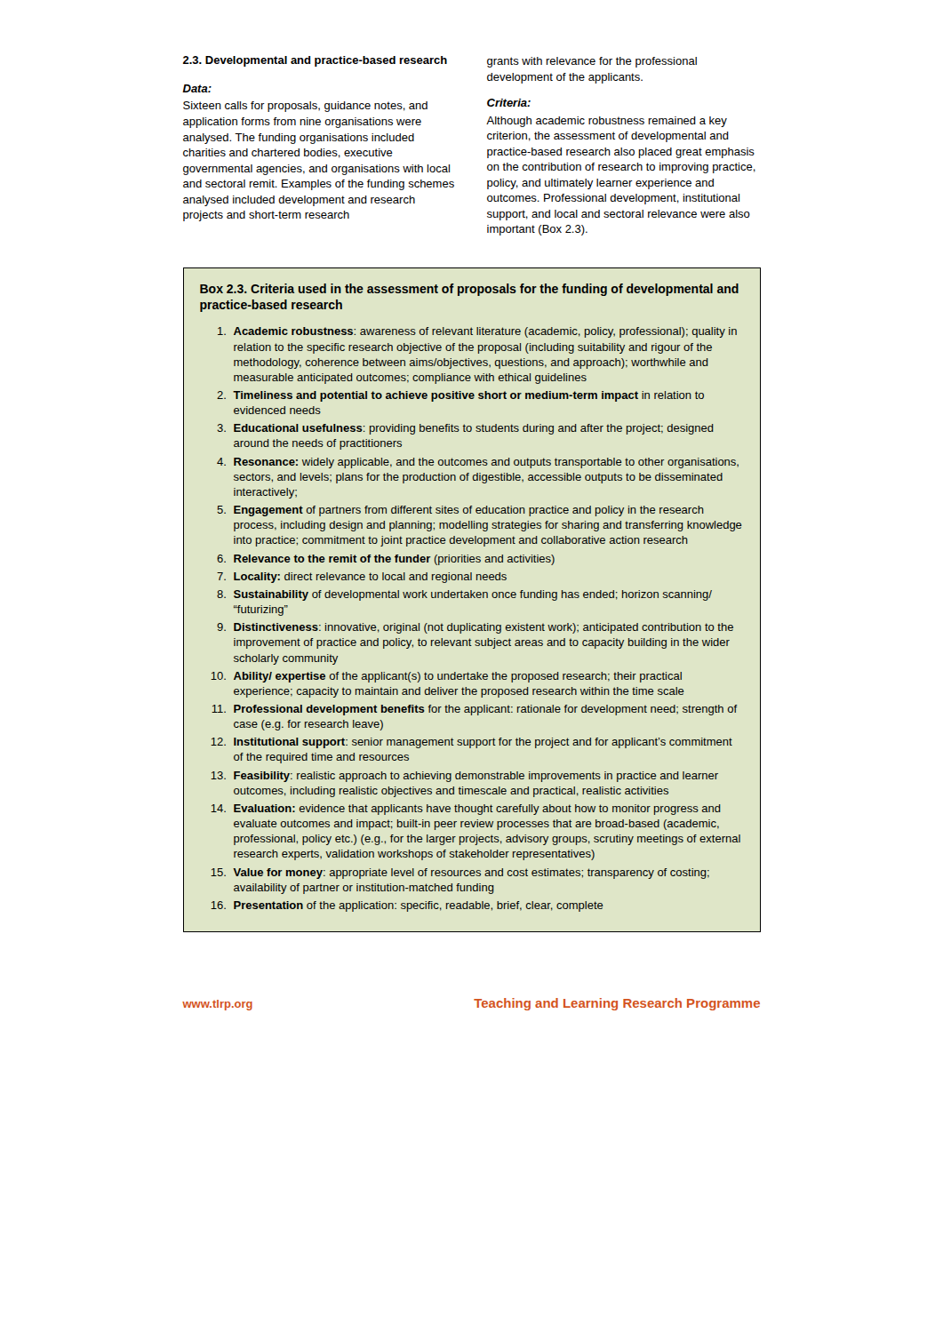2.3. Developmental and practice-based research
Data:
Sixteen calls for proposals, guidance notes, and application forms from nine organisations were analysed. The funding organisations included charities and chartered bodies, executive governmental agencies, and organisations with local and sectoral remit. Examples of the funding schemes analysed included development and research projects and short-term research
grants with relevance for the professional development of the applicants.
Criteria:
Although academic robustness remained a key criterion, the assessment of developmental and practice-based research also placed great emphasis on the contribution of research to improving practice, policy, and ultimately learner experience and outcomes. Professional development, institutional support, and local and sectoral relevance were also important (Box 2.3).
Box 2.3. Criteria used in the assessment of proposals for the funding of developmental and practice-based research
Academic robustness: awareness of relevant literature (academic, policy, professional); quality in relation to the specific research objective of the proposal (including suitability and rigour of the methodology, coherence between aims/objectives, questions, and approach); worthwhile and measurable anticipated outcomes; compliance with ethical guidelines
Timeliness and potential to achieve positive short or medium-term impact in relation to evidenced needs
Educational usefulness: providing benefits to students during and after the project; designed around the needs of practitioners
Resonance: widely applicable, and the outcomes and outputs transportable to other organisations, sectors, and levels; plans for the production of digestible, accessible outputs to be disseminated interactively;
Engagement of partners from different sites of education practice and policy in the research process, including design and planning; modelling strategies for sharing and transferring knowledge into practice; commitment to joint practice development and collaborative action research
Relevance to the remit of the funder (priorities and activities)
Locality: direct relevance to local and regional needs
Sustainability of developmental work undertaken once funding has ended; horizon scanning/ “futurizing”
Distinctiveness: innovative, original (not duplicating existent work); anticipated contribution to the improvement of practice and policy, to relevant subject areas and to capacity building in the wider scholarly community
Ability/ expertise of the applicant(s) to undertake the proposed research; their practical experience; capacity to maintain and deliver the proposed research within the time scale
Professional development benefits for the applicant: rationale for development need; strength of case (e.g. for research leave)
Institutional support: senior management support for the project and for applicant’s commitment of the required time and resources
Feasibility: realistic approach to achieving demonstrable improvements in practice and learner outcomes, including realistic objectives and timescale and practical, realistic activities
Evaluation: evidence that applicants have thought carefully about how to monitor progress and evaluate outcomes and impact; built-in peer review processes that are broad-based (academic, professional, policy etc.) (e.g., for the larger projects, advisory groups, scrutiny meetings of external research experts, validation workshops of stakeholder representatives)
Value for money: appropriate level of resources and cost estimates; transparency of costing; availability of partner or institution-matched funding
Presentation of the application: specific, readable, brief, clear, complete
www.tlrp.org
Teaching and Learning Research Programme